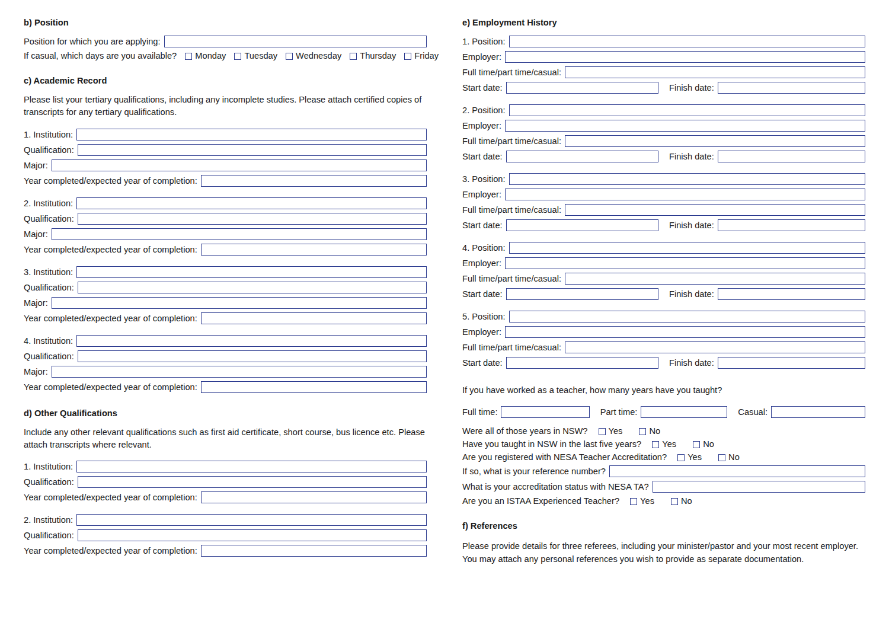b) Position
Position for which you are applying:
If casual, which days are you available? Monday Tuesday Wednesday Thursday Friday
c) Academic Record
Please list your tertiary qualifications, including any incomplete studies. Please attach certified copies of transcripts for any tertiary qualifications.
1. Institution:
Qualification:
Major:
Year completed/expected year of completion:
2. Institution:
Qualification:
Major:
Year completed/expected year of completion:
3. Institution:
Qualification:
Major:
Year completed/expected year of completion:
4. Institution:
Qualification:
Major:
Year completed/expected year of completion:
d) Other Qualifications
Include any other relevant qualifications such as first aid certificate, short course, bus licence etc. Please attach transcripts where relevant.
1. Institution:
Qualification:
Year completed/expected year of completion:
2. Institution:
Qualification:
Year completed/expected year of completion:
e) Employment History
1. Position:
Employer:
Full time/part time/casual:
Start date: Finish date:
2. Position:
Employer:
Full time/part time/casual:
Start date: Finish date:
3. Position:
Employer:
Full time/part time/casual:
Start date: Finish date:
4. Position:
Employer:
Full time/part time/casual:
Start date: Finish date:
5. Position:
Employer:
Full time/part time/casual:
Start date: Finish date:
If you have worked as a teacher, how many years have you taught?
Full time: Part time: Casual:
Were all of those years in NSW? Yes No
Have you taught in NSW in the last five years? Yes No
Are you registered with NESA Teacher Accreditation? Yes No
If so, what is your reference number?
What is your accreditation status with NESA TA?
Are you an ISTAA Experienced Teacher? Yes No
f) References
Please provide details for three referees, including your minister/pastor and your most recent employer. You may attach any personal references you wish to provide as separate documentation.